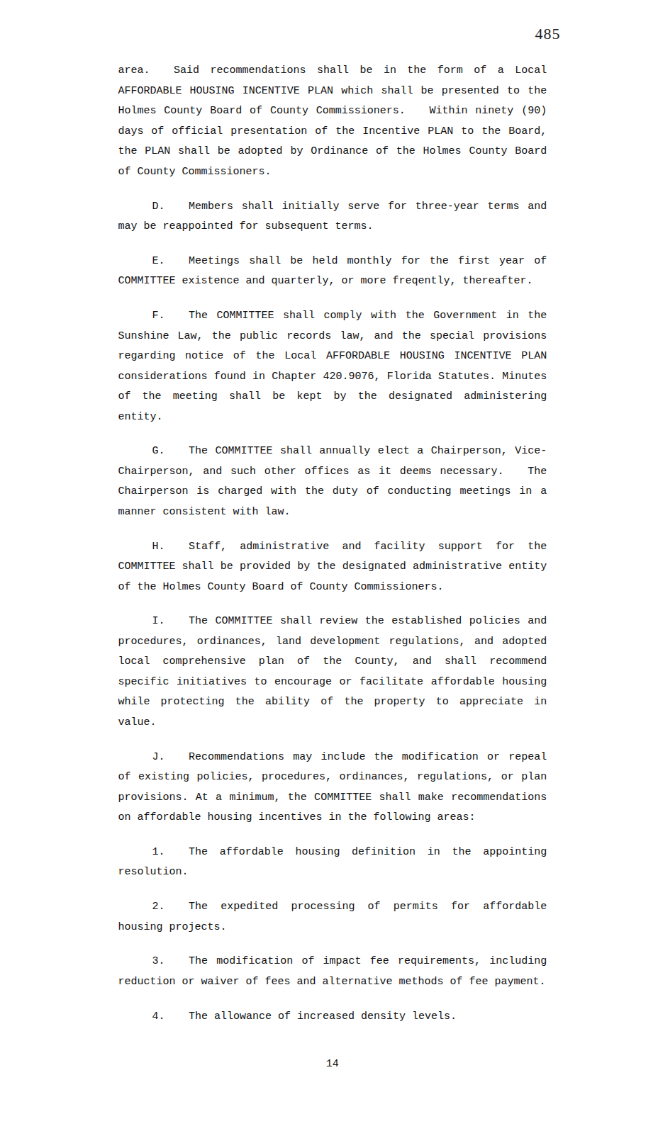485
area. Said recommendations shall be in the form of a Local AFFORDABLE HOUSING INCENTIVE PLAN which shall be presented to the Holmes County Board of County Commissioners. Within ninety (90) days of official presentation of the Incentive PLAN to the Board, the PLAN shall be adopted by Ordinance of the Holmes County Board of County Commissioners.
D. Members shall initially serve for three-year terms and may be reappointed for subsequent terms.
E. Meetings shall be held monthly for the first year of COMMITTEE existence and quarterly, or more freqently, thereafter.
F. The COMMITTEE shall comply with the Government in the Sunshine Law, the public records law, and the special provisions regarding notice of the Local AFFORDABLE HOUSING INCENTIVE PLAN considerations found in Chapter 420.9076, Florida Statutes. Minutes of the meeting shall be kept by the designated administering entity.
G. The COMMITTEE shall annually elect a Chairperson, Vice-Chairperson, and such other offices as it deems necessary. The Chairperson is charged with the duty of conducting meetings in a manner consistent with law.
H. Staff, administrative and facility support for the COMMITTEE shall be provided by the designated administrative entity of the Holmes County Board of County Commissioners.
I. The COMMITTEE shall review the established policies and procedures, ordinances, land development regulations, and adopted local comprehensive plan of the County, and shall recommend specific initiatives to encourage or facilitate affordable housing while protecting the ability of the property to appreciate in value.
J. Recommendations may include the modification or repeal of existing policies, procedures, ordinances, regulations, or plan provisions. At a minimum, the COMMITTEE shall make recommendations on affordable housing incentives in the following areas:
1. The affordable housing definition in the appointing resolution.
2. The expedited processing of permits for affordable housing projects.
3. The modification of impact fee requirements, including reduction or waiver of fees and alternative methods of fee payment.
4. The allowance of increased density levels.
14